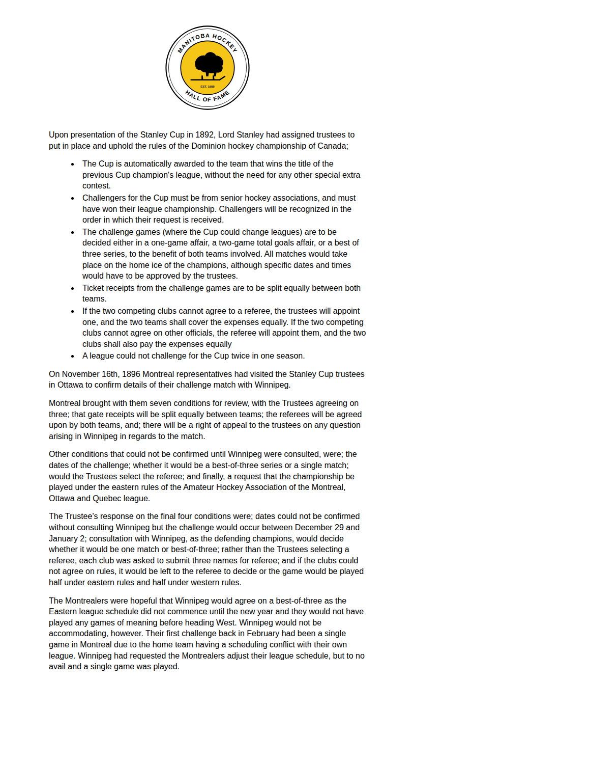MANITOBA HOCKEY HALL OF FAME EST. 1985
Upon presentation of the Stanley Cup in 1892, Lord Stanley had assigned trustees to put in place and uphold the rules of the Dominion hockey championship of Canada;
The Cup is automatically awarded to the team that wins the title of the previous Cup champion's league, without the need for any other special extra contest.
Challengers for the Cup must be from senior hockey associations, and must have won their league championship. Challengers will be recognized in the order in which their request is received.
The challenge games (where the Cup could change leagues) are to be decided either in a one-game affair, a two-game total goals affair, or a best of three series, to the benefit of both teams involved. All matches would take place on the home ice of the champions, although specific dates and times would have to be approved by the trustees.
Ticket receipts from the challenge games are to be split equally between both teams.
If the two competing clubs cannot agree to a referee, the trustees will appoint one, and the two teams shall cover the expenses equally. If the two competing clubs cannot agree on other officials, the referee will appoint them, and the two clubs shall also pay the expenses equally
A league could not challenge for the Cup twice in one season.
On November 16th, 1896 Montreal representatives had visited the Stanley Cup trustees in Ottawa to confirm details of their challenge match with Winnipeg.
Montreal brought with them seven conditions for review, with the Trustees agreeing on three; that gate receipts will be split equally between teams; the referees will be agreed upon by both teams, and; there will be a right of appeal to the trustees on any question arising in Winnipeg in regards to the match.
Other conditions that could not be confirmed until Winnipeg were consulted, were; the dates of the challenge; whether it would be a best-of-three series or a single match; would the Trustees select the referee; and finally, a request that the championship be played under the eastern rules of the Amateur Hockey Association of the Montreal, Ottawa and Quebec league.
The Trustee's response on the final four conditions were; dates could not be confirmed without consulting Winnipeg but the challenge would occur between December 29 and January 2; consultation with Winnipeg, as the defending champions, would decide whether it would be one match or best-of-three; rather than the Trustees selecting a referee, each club was asked to submit three names for referee; and if the clubs could not agree on rules, it would be left to the referee to decide or the game would be played half under eastern rules and half under western rules.
The Montrealers were hopeful that Winnipeg would agree on a best-of-three as the Eastern league schedule did not commence until the new year and they would not have played any games of meaning before heading West. Winnipeg would not be accommodating, however. Their first challenge back in February had been a single game in Montreal due to the home team having a scheduling conflict with their own league. Winnipeg had requested the Montrealers adjust their league schedule, but to no avail and a single game was played.